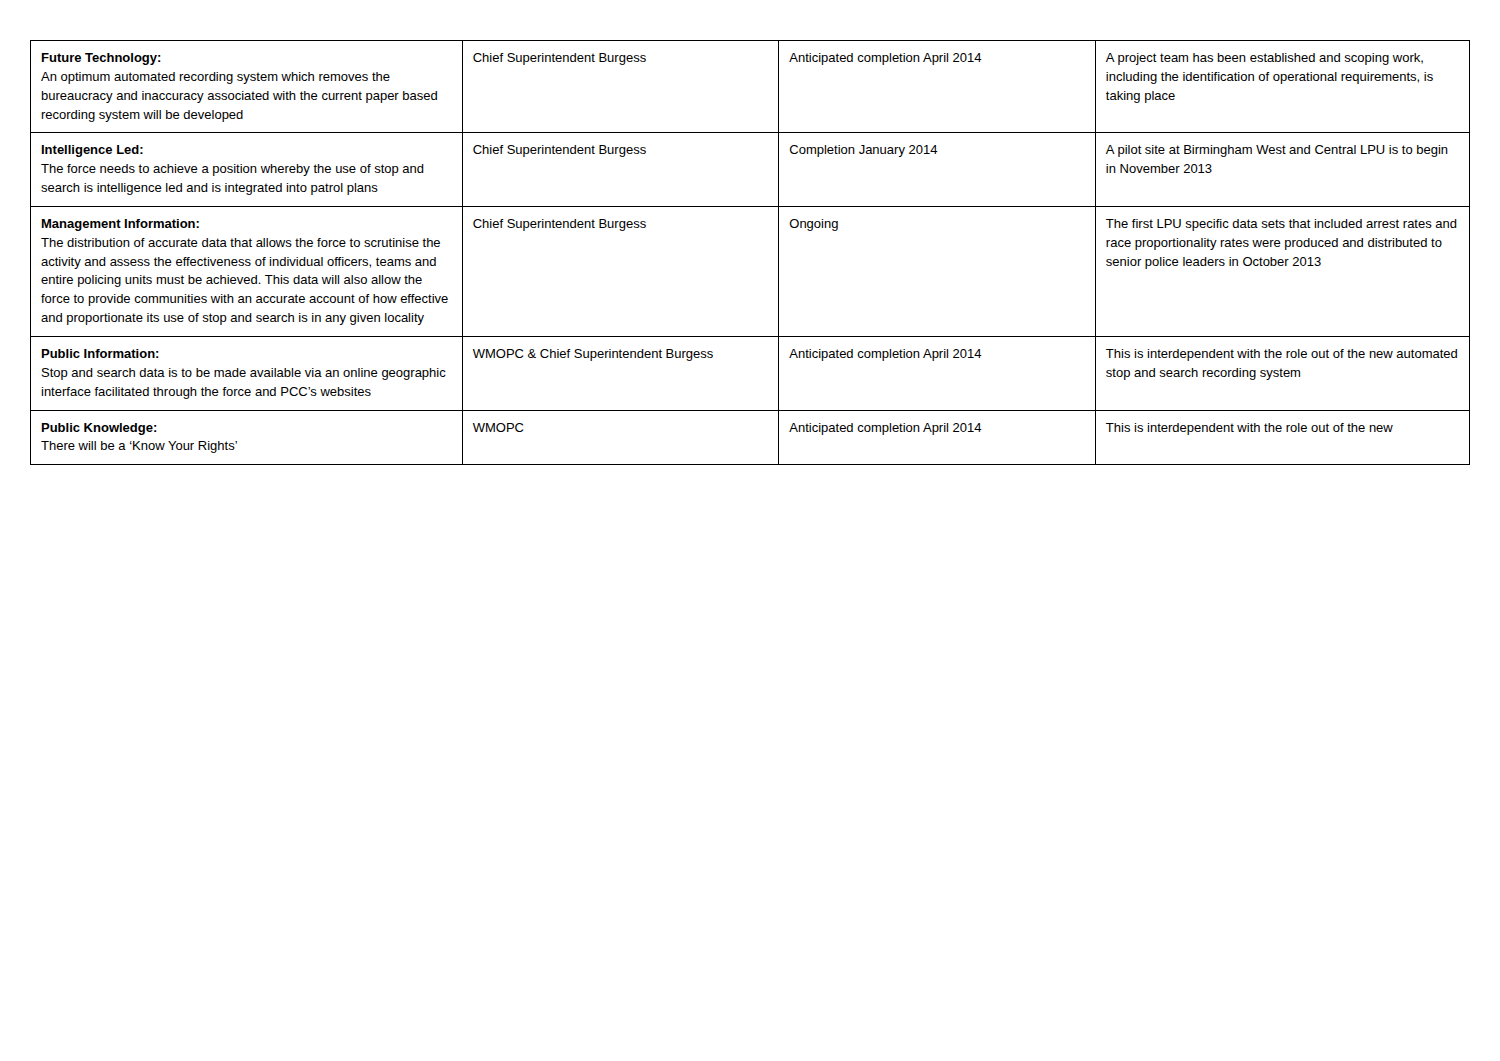| Future Technology: An optimum automated recording system which removes the bureaucracy and inaccuracy associated with the current paper based recording system will be developed | Chief Superintendent Burgess | Anticipated completion April 2014 | A project team has been established and scoping work, including the identification of operational requirements, is taking place |
| Intelligence Led: The force needs to achieve a position whereby the use of stop and search is intelligence led and is integrated into patrol plans | Chief Superintendent Burgess | Completion January 2014 | A pilot site at Birmingham West and Central LPU is to begin in November 2013 |
| Management Information: The distribution of accurate data that allows the force to scrutinise the activity and assess the effectiveness of individual officers, teams and entire policing units must be achieved. This data will also allow the force to provide communities with an accurate account of how effective and proportionate its use of stop and search is in any given locality | Chief Superintendent Burgess | Ongoing | The first LPU specific data sets that included arrest rates and race proportionality rates were produced and distributed to senior police leaders in October 2013 |
| Public Information: Stop and search data is to be made available via an online geographic interface facilitated through the force and PCC’s websites | WMOPC & Chief Superintendent Burgess | Anticipated completion April 2014 | This is interdependent with the role out of the new automated stop and search recording system |
| Public Knowledge: There will be a ‘Know Your Rights’ | WMOPC | Anticipated completion April 2014 | This is interdependent with the role out of the new |